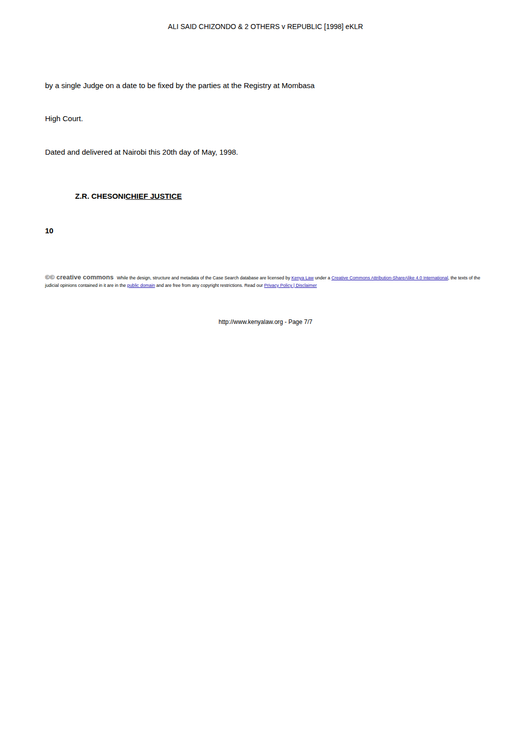ALI SAID CHIZONDO & 2 OTHERS v REPUBLIC [1998] eKLR
by a single Judge on a date to be fixed by the parties at the Registry at Mombasa
High Court.
Dated and delivered at Nairobi this 20th day of May, 1998.
Z.R. CHESONICHIEF JUSTICE
10
©© creative commons While the design, structure and metadata of the Case Search database are licensed by Kenya Law under a Creative Commons Attribution-ShareAlike 4.0 International, the texts of the judicial opinions contained in it are in the public domain and are free from any copyright restrictions. Read our Privacy Policy | Disclaimer
http://www.kenyalaw.org - Page 7/7